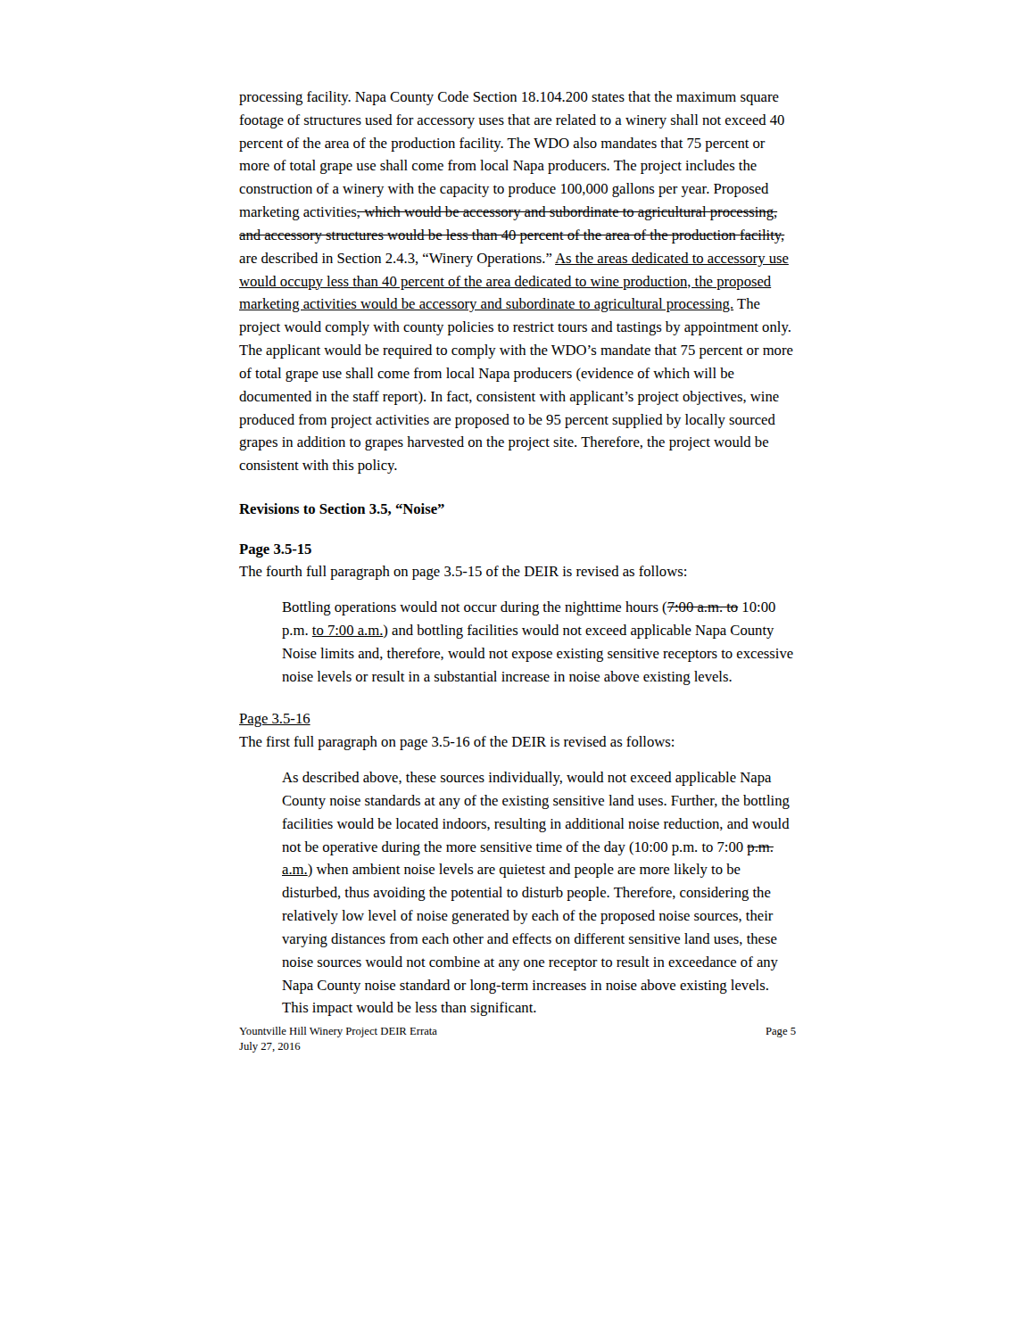processing facility. Napa County Code Section 18.104.200 states that the maximum square footage of structures used for accessory uses that are related to a winery shall not exceed 40 percent of the area of the production facility. The WDO also mandates that 75 percent or more of total grape use shall come from local Napa producers. The project includes the construction of a winery with the capacity to produce 100,000 gallons per year. Proposed marketing activities, which would be accessory and subordinate to agricultural processing, and accessory structures would be less than 40 percent of the area of the production facility, are described in Section 2.4.3, “Winery Operations.” As the areas dedicated to accessory use would occupy less than 40 percent of the area dedicated to wine production, the proposed marketing activities would be accessory and subordinate to agricultural processing. The project would comply with county policies to restrict tours and tastings by appointment only. The applicant would be required to comply with the WDO’s mandate that 75 percent or more of total grape use shall come from local Napa producers (evidence of which will be documented in the staff report). In fact, consistent with applicant’s project objectives, wine produced from project activities are proposed to be 95 percent supplied by locally sourced grapes in addition to grapes harvested on the project site. Therefore, the project would be consistent with this policy.
Revisions to Section 3.5, “Noise”
Page 3.5-15
The fourth full paragraph on page 3.5-15 of the DEIR is revised as follows:
Bottling operations would not occur during the nighttime hours (7:00 a.m. to 10:00 p.m. to 7:00 a.m.) and bottling facilities would not exceed applicable Napa County Noise limits and, therefore, would not expose existing sensitive receptors to excessive noise levels or result in a substantial increase in noise above existing levels.
Page 3.5-16
The first full paragraph on page 3.5-16 of the DEIR is revised as follows:
As described above, these sources individually, would not exceed applicable Napa County noise standards at any of the existing sensitive land uses. Further, the bottling facilities would be located indoors, resulting in additional noise reduction, and would not be operative during the more sensitive time of the day (10:00 p.m. to 7:00 p.m. a.m.) when ambient noise levels are quietest and people are more likely to be disturbed, thus avoiding the potential to disturb people. Therefore, considering the relatively low level of noise generated by each of the proposed noise sources, their varying distances from each other and effects on different sensitive land uses, these noise sources would not combine at any one receptor to result in exceedance of any Napa County noise standard or long-term increases in noise above existing levels. This impact would be less than significant.
Yountville Hill Winery Project DEIR Errata
July 27, 2016
Page 5